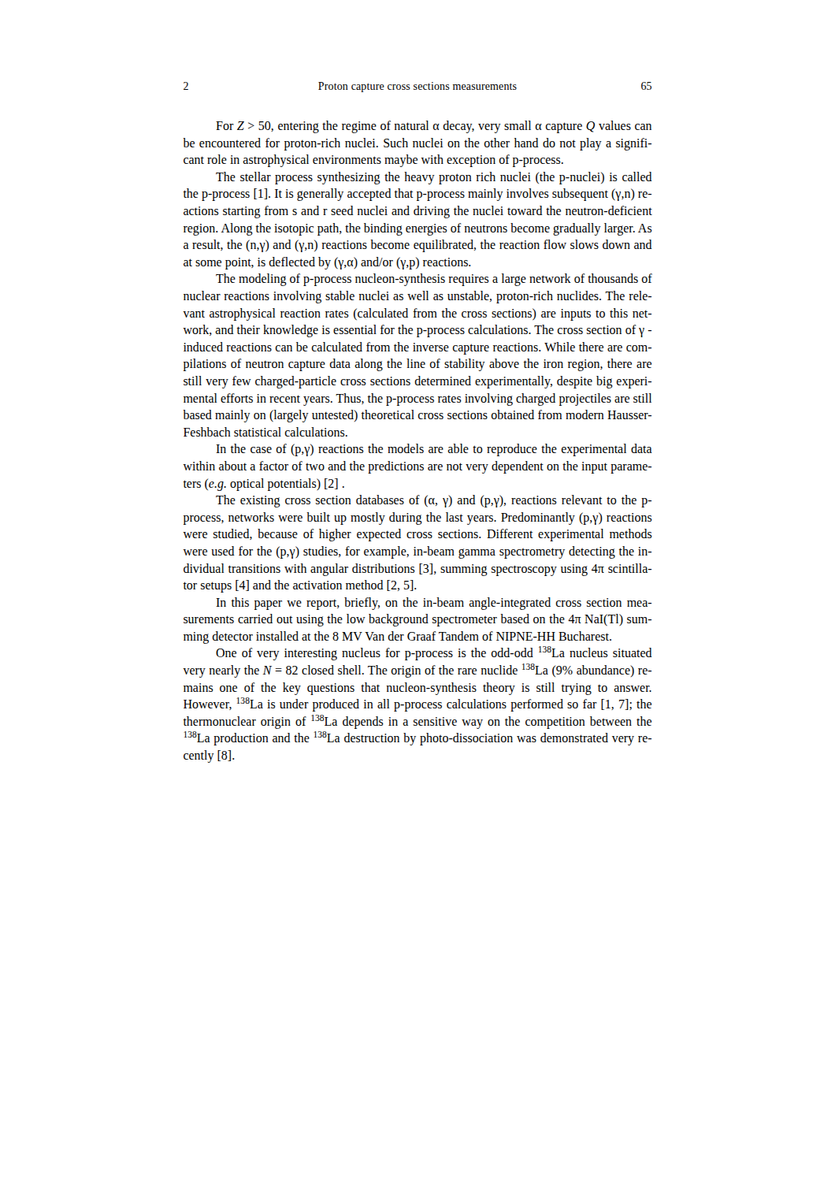2 Proton capture cross sections measurements 65
For Z > 50, entering the regime of natural α decay, very small α capture Q values can be encountered for proton-rich nuclei. Such nuclei on the other hand do not play a significant role in astrophysical environments maybe with exception of p-process.
The stellar process synthesizing the heavy proton rich nuclei (the p-nuclei) is called the p-process [1]. It is generally accepted that p-process mainly involves subsequent (γ,n) reactions starting from s and r seed nuclei and driving the nuclei toward the neutron-deficient region. Along the isotopic path, the binding energies of neutrons become gradually larger. As a result, the (n,γ) and (γ,n) reactions become equilibrated, the reaction flow slows down and at some point, is deflected by (γ,α) and/or (γ,p) reactions.
The modeling of p-process nucleon-synthesis requires a large network of thousands of nuclear reactions involving stable nuclei as well as unstable, proton-rich nuclides. The relevant astrophysical reaction rates (calculated from the cross sections) are inputs to this network, and their knowledge is essential for the p-process calculations. The cross section of γ - induced reactions can be calculated from the inverse capture reactions. While there are compilations of neutron capture data along the line of stability above the iron region, there are still very few charged-particle cross sections determined experimentally, despite big experimental efforts in recent years. Thus, the p-process rates involving charged projectiles are still based mainly on (largely untested) theoretical cross sections obtained from modern Hausser-Feshbach statistical calculations.
In the case of (p,γ) reactions the models are able to reproduce the experimental data within about a factor of two and the predictions are not very dependent on the input parameters (e.g. optical potentials) [2] .
The existing cross section databases of (α, γ) and (p,γ), reactions relevant to the p-process, networks were built up mostly during the last years. Predominantly (p,γ) reactions were studied, because of higher expected cross sections. Different experimental methods were used for the (p,γ) studies, for example, in-beam gamma spectrometry detecting the individual transitions with angular distributions [3], summing spectroscopy using 4π scintillator setups [4] and the activation method [2, 5].
In this paper we report, briefly, on the in-beam angle-integrated cross section measurements carried out using the low background spectrometer based on the 4π NaI(Tl) summing detector installed at the 8 MV Van der Graaf Tandem of NIPNE-HH Bucharest.
One of very interesting nucleus for p-process is the odd-odd 138 La nucleus situated very nearly the N = 82 closed shell. The origin of the rare nuclide 138 La (9% abundance) remains one of the key questions that nucleon-synthesis theory is still trying to answer. However, 138 La is under produced in all p-process calculations performed so far [1, 7]; the thermonuclear origin of 138 La depends in a sensitive way on the competition between the 138 La production and the 138 La destruction by photo-dissociation was demonstrated very recently [8].